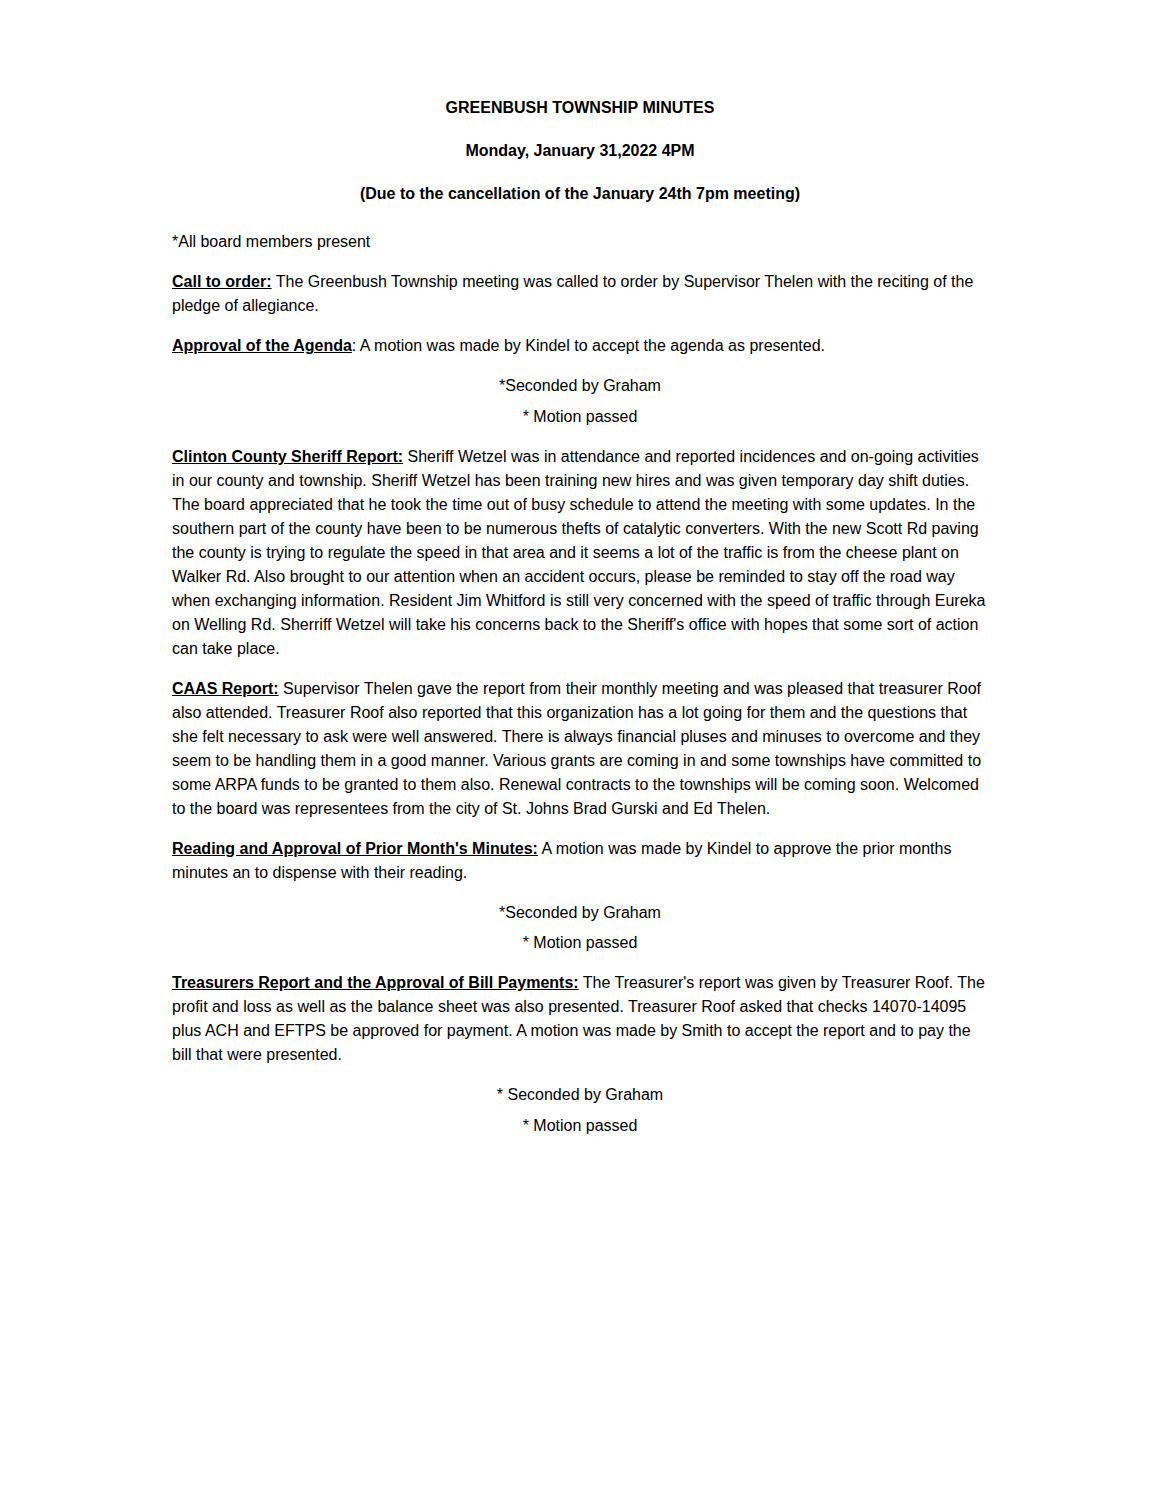GREENBUSH TOWNSHIP MINUTES
Monday, January 31,2022 4PM
(Due to the cancellation of the January 24th 7pm meeting)
*All board members present
Call to order: The Greenbush Township meeting was called to order by Supervisor Thelen with the reciting of the pledge of allegiance.
Approval of the Agenda: A motion was made by Kindel to accept the agenda as presented.
*Seconded by Graham
* Motion passed
Clinton County Sheriff Report: Sheriff Wetzel was in attendance and reported incidences and on-going activities in our county and township. Sheriff Wetzel has been training new hires and was given temporary day shift duties. The board appreciated that he took the time out of busy schedule to attend the meeting with some updates. In the southern part of the county have been to be numerous thefts of catalytic converters. With the new Scott Rd paving the county is trying to regulate the speed in that area and it seems a lot of the traffic is from the cheese plant on Walker Rd. Also brought to our attention when an accident occurs, please be reminded to stay off the road way when exchanging information. Resident Jim Whitford is still very concerned with the speed of traffic through Eureka on Welling Rd. Sherriff Wetzel will take his concerns back to the Sheriff's office with hopes that some sort of action can take place.
CAAS Report: Supervisor Thelen gave the report from their monthly meeting and was pleased that treasurer Roof also attended. Treasurer Roof also reported that this organization has a lot going for them and the questions that she felt necessary to ask were well answered. There is always financial pluses and minuses to overcome and they seem to be handling them in a good manner. Various grants are coming in and some townships have committed to some ARPA funds to be granted to them also. Renewal contracts to the townships will be coming soon. Welcomed to the board was representees from the city of St. Johns Brad Gurski and Ed Thelen.
Reading and Approval of Prior Month's Minutes: A motion was made by Kindel to approve the prior months minutes an to dispense with their reading.
*Seconded by Graham
* Motion passed
Treasurers Report and the Approval of Bill Payments: The Treasurer's report was given by Treasurer Roof. The profit and loss as well as the balance sheet was also presented. Treasurer Roof asked that checks 14070-14095 plus ACH and EFTPS be approved for payment. A motion was made by Smith to accept the report and to pay the bill that were presented.
* Seconded by Graham
* Motion passed